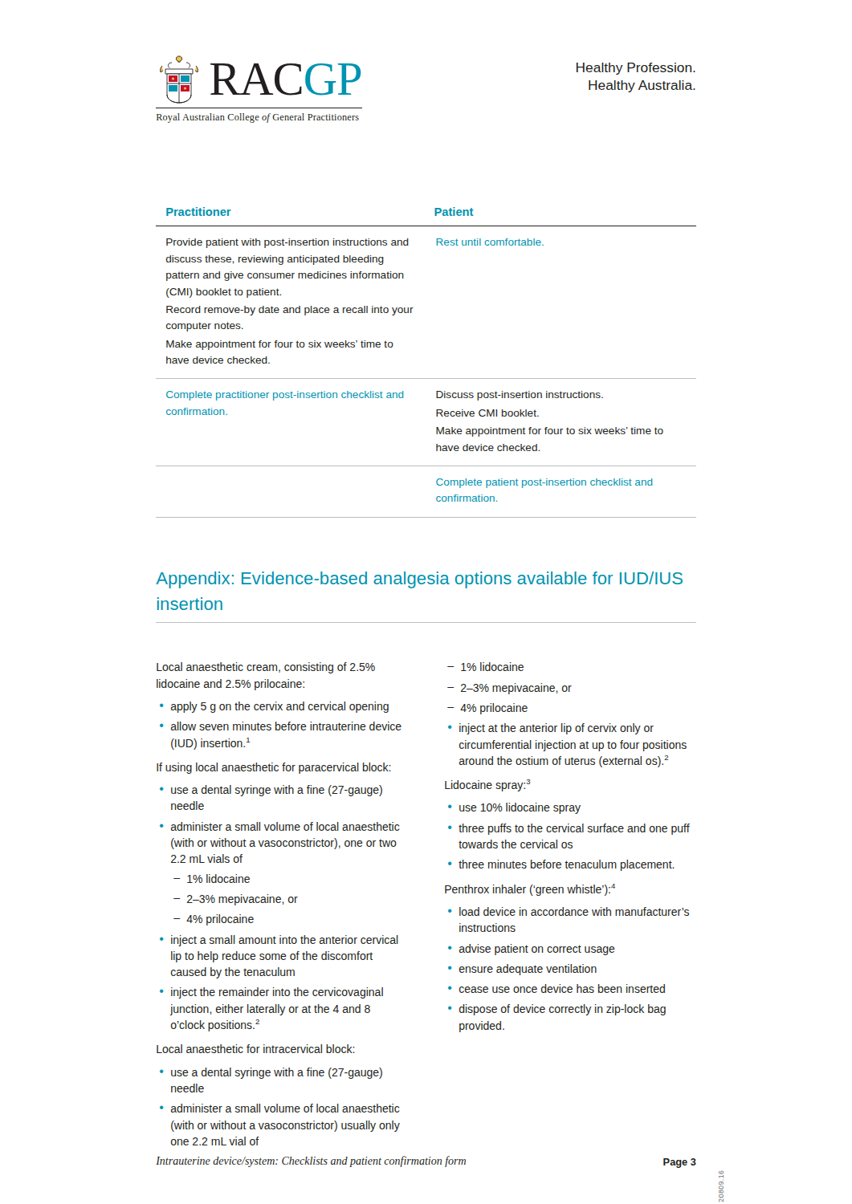RAC GP
Royal Australian College of General Practitioners
Healthy Profession.
Healthy Australia.
| Practitioner | Patient |
| --- | --- |
| Provide patient with post-insertion instructions and discuss these, reviewing anticipated bleeding pattern and give consumer medicines information (CMI) booklet to patient. Record remove-by date and place a recall into your computer notes. Make appointment for four to six weeks’ time to have device checked. | Rest until comfortable. |
| Complete practitioner post-insertion checklist and confirmation. | Discuss post-insertion instructions. Receive CMI booklet. Make appointment for four to six weeks’ time to have device checked. |
| | Complete patient post-insertion checklist and confirmation. |
Appendix: Evidence-based analgesia options available for IUD/IUS insertion
Local anaesthetic cream, consisting of 2.5% lidocaine and 2.5% prilocaine:
apply 5 g on the cervix and cervical opening
allow seven minutes before intrauterine device (IUD) insertion.1
If using local anaesthetic for paracervical block:
use a dental syringe with a fine (27-gauge) needle
administer a small volume of local anaesthetic (with or without a vasoconstrictor), one or two 2.2 mL vials of
1% lidocaine
2–3% mepivacaine, or
4% prilocaine
inject a small amount into the anterior cervical lip to help reduce some of the discomfort caused by the tenaculum
inject the remainder into the cervicovaginal junction, either laterally or at the 4 and 8 o’clock positions.2
Local anaesthetic for intracervical block:
use a dental syringe with a fine (27-gauge) needle
administer a small volume of local anaesthetic (with or without a vasoconstrictor) usually only one 2.2 mL vial of
1% lidocaine
2–3% mepivacaine, or
4% prilocaine
inject at the anterior lip of cervix only or circumferential injection at up to four positions around the ostium of uterus (external os).2
Lidocaine spray:3
use 10% lidocaine spray
three puffs to the cervical surface and one puff towards the cervical os
three minutes before tenaculum placement.
Penthrox inhaler (‘green whistle’):4
load device in accordance with manufacturer’s instructions
advise patient on correct usage
ensure adequate ventilation
cease use once device has been inserted
dispose of device correctly in zip-lock bag provided.
Intrauterine device/system: Checklists and patient confirmation form
Page 3
20809.16